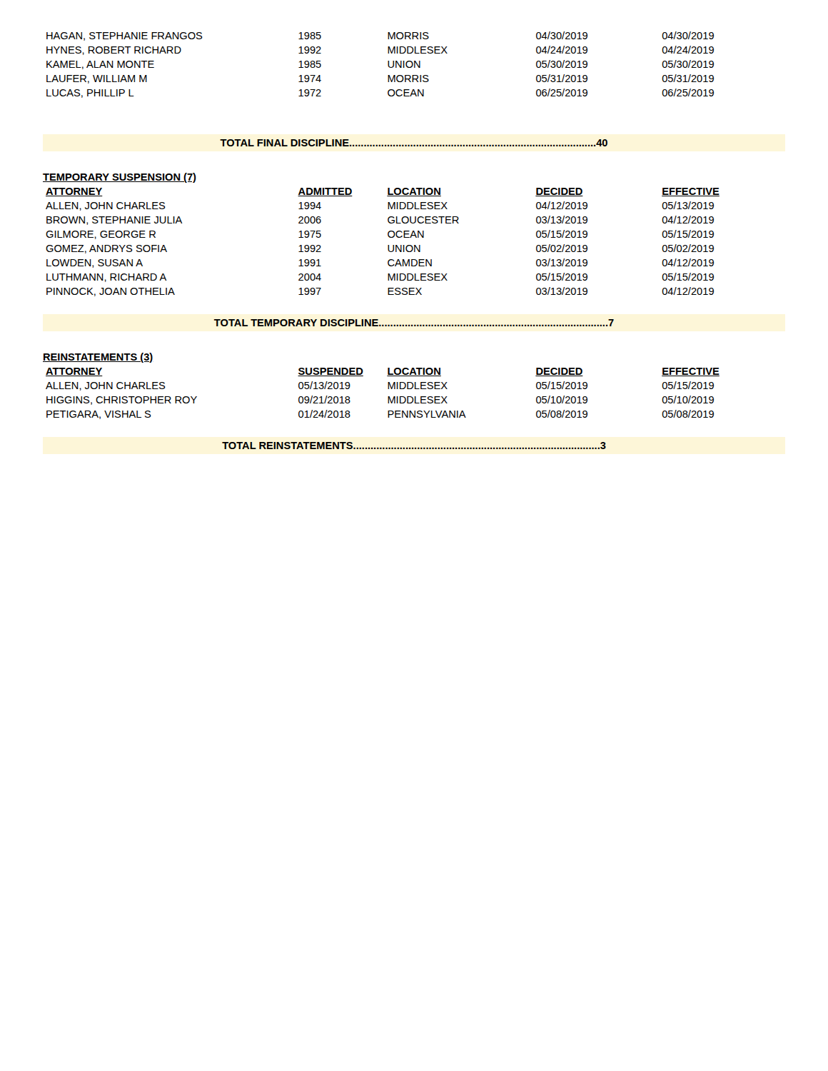| HAGAN, STEPHANIE FRANGOS | 1985 | MORRIS | 04/30/2019 | 04/30/2019 |
| HYNES, ROBERT RICHARD | 1992 | MIDDLESEX | 04/24/2019 | 04/24/2019 |
| KAMEL, ALAN MONTE | 1985 | UNION | 05/30/2019 | 05/30/2019 |
| LAUFER, WILLIAM M | 1974 | MORRIS | 05/31/2019 | 05/31/2019 |
| LUCAS, PHILLIP L | 1972 | OCEAN | 06/25/2019 | 06/25/2019 |
TOTAL FINAL DISCIPLINE.....................................................................................40
TEMPORARY SUSPENSION (7)
| ATTORNEY | ADMITTED | LOCATION | DECIDED | EFFECTIVE |
| ALLEN, JOHN CHARLES | 1994 | MIDDLESEX | 04/12/2019 | 05/13/2019 |
| BROWN, STEPHANIE JULIA | 2006 | GLOUCESTER | 03/13/2019 | 04/12/2019 |
| GILMORE, GEORGE R | 1975 | OCEAN | 05/15/2019 | 05/15/2019 |
| GOMEZ, ANDRYS SOFIA | 1992 | UNION | 05/02/2019 | 05/02/2019 |
| LOWDEN, SUSAN A | 1991 | CAMDEN | 03/13/2019 | 04/12/2019 |
| LUTHMANN, RICHARD A | 2004 | MIDDLESEX | 05/15/2019 | 05/15/2019 |
| PINNOCK, JOAN OTHELIA | 1997 | ESSEX | 03/13/2019 | 04/12/2019 |
TOTAL TEMPORARY DISCIPLINE...............................................................................7
REINSTATEMENTS (3)
| ATTORNEY | SUSPENDED | LOCATION | DECIDED | EFFECTIVE |
| ALLEN, JOHN CHARLES | 05/13/2019 | MIDDLESEX | 05/15/2019 | 05/15/2019 |
| HIGGINS, CHRISTOPHER ROY | 09/21/2018 | MIDDLESEX | 05/10/2019 | 05/10/2019 |
| PETIGARA, VISHAL S | 01/24/2018 | PENNSYLVANIA | 05/08/2019 | 05/08/2019 |
TOTAL REINSTATEMENTS.....................................................................................3